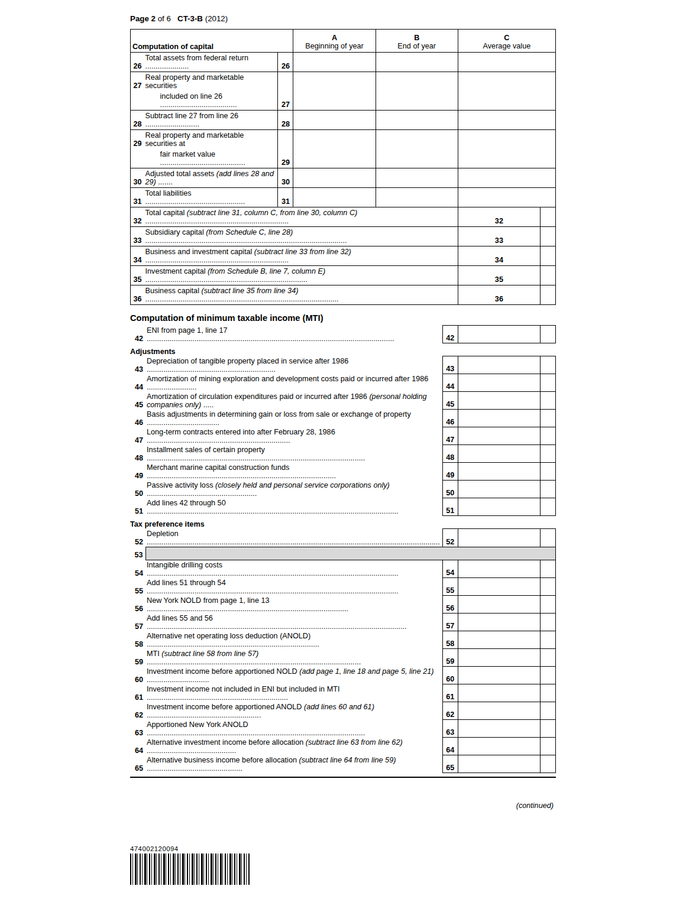Page 2 of 6 CT-3-B (2012)
| Computation of capital | A Beginning of year | B End of year | C Average value |
| 26 | Total assets from federal return ..................... | 26 | | | |
| 27 | Real property and marketable securities | 27 | | | |
| | included on line 26 ..................................... |
| 28 | Subtract line 27 from line 26 .......................... | 28 | | | |
| 29 | Real property and marketable securities at | 29 | | | |
| | fair market value ......................................... |
| 30 | Adjusted total assets (add lines 28 and 29) ....... | 30 | | | |
| 31 | Total liabilities ................................................ | 31 | | | |
| 32 | Total capital (subtract line 31, column C, from line 30, column C) ..................................................................... | 32 | |
| 33 | Subsidiary capital (from Schedule C, line 28) ................................................................................................. | 33 | |
| 34 | Business and investment capital (subtract line 33 from line 32) ..................................................................... | 34 | |
| 35 | Investment capital (from Schedule B, line 7, column E) .............................................................................. | 35 | |
| 36 | Business capital (subtract line 35 from line 34) ............................................................................................. | 36 | |
Computation of minimum taxable income (MTI)
| 42 | ENI from page 1, line 17 ....................................................................................................................... | 42 | | |
| Adjustments | | | |
| 43 | Depreciation of tangible property placed in service after 1986 .............................................................. | 43 | | |
| 44 | Amortization of mining exploration and development costs paid or incurred after 1986 ........................ | 44 | | |
| 45 | Amortization of circulation expenditures paid or incurred after 1986 (personal holding companies only) ..... | 45 | | |
| 46 | Basis adjustments in determining gain or loss from sale or exchange of property ................................... | 46 | | |
| 47 | Long-term contracts entered into after February 28, 1986 ..................................................................... | 47 | | |
| 48 | Installment sales of certain property ......................................................................................................... | 48 | | |
| 49 | Merchant marine capital construction funds ........................................................................................... | 49 | | |
| 50 | Passive activity loss (closely held and personal service corporations only) ..................................................... | 50 | | |
| 51 | Add lines 42 through 50 ......................................................................................................................... | 51 | | |
| Tax preference items | | | |
| 52 | Depletion ............................................................................................................................................. | 52 | | |
| 53 | |
| 54 | Intangible drilling costs ......................................................................................................................... | 54 | | |
| 55 | Add lines 51 through 54 ......................................................................................................................... | 55 | | |
| 56 | New York NOLD from page 1, line 13 ................................................................................................. | 56 | | |
| 57 | Add lines 55 and 56 ............................................................................................................................. | 57 | | |
| 58 | Alternative net operating loss deduction (ANOLD) ................................................................................... | 58 | | |
| 59 | MTI (subtract line 58 from line 57) ....................................................................................................... | 59 | | |
| 60 | Investment income before apportioned NOLD (add page 1, line 18 and page 5, line 21) .............................. | 60 | | |
| 61 | Investment income not included in ENI but included in MTI .................................................................... | 61 | | |
| 62 | Investment income before apportioned ANOLD (add lines 60 and 61) ....................................................... | 62 | | |
| 63 | Apportioned New York ANOLD ......................................................................................................... | 63 | | |
| 64 | Alternative investment income before allocation (subtract line 63 from line 62) ........................................... | 64 | | |
| 65 | Alternative business income before allocation (subtract line 64 from line 59) .............................................. | 65 | | |
(continued)
474002120094